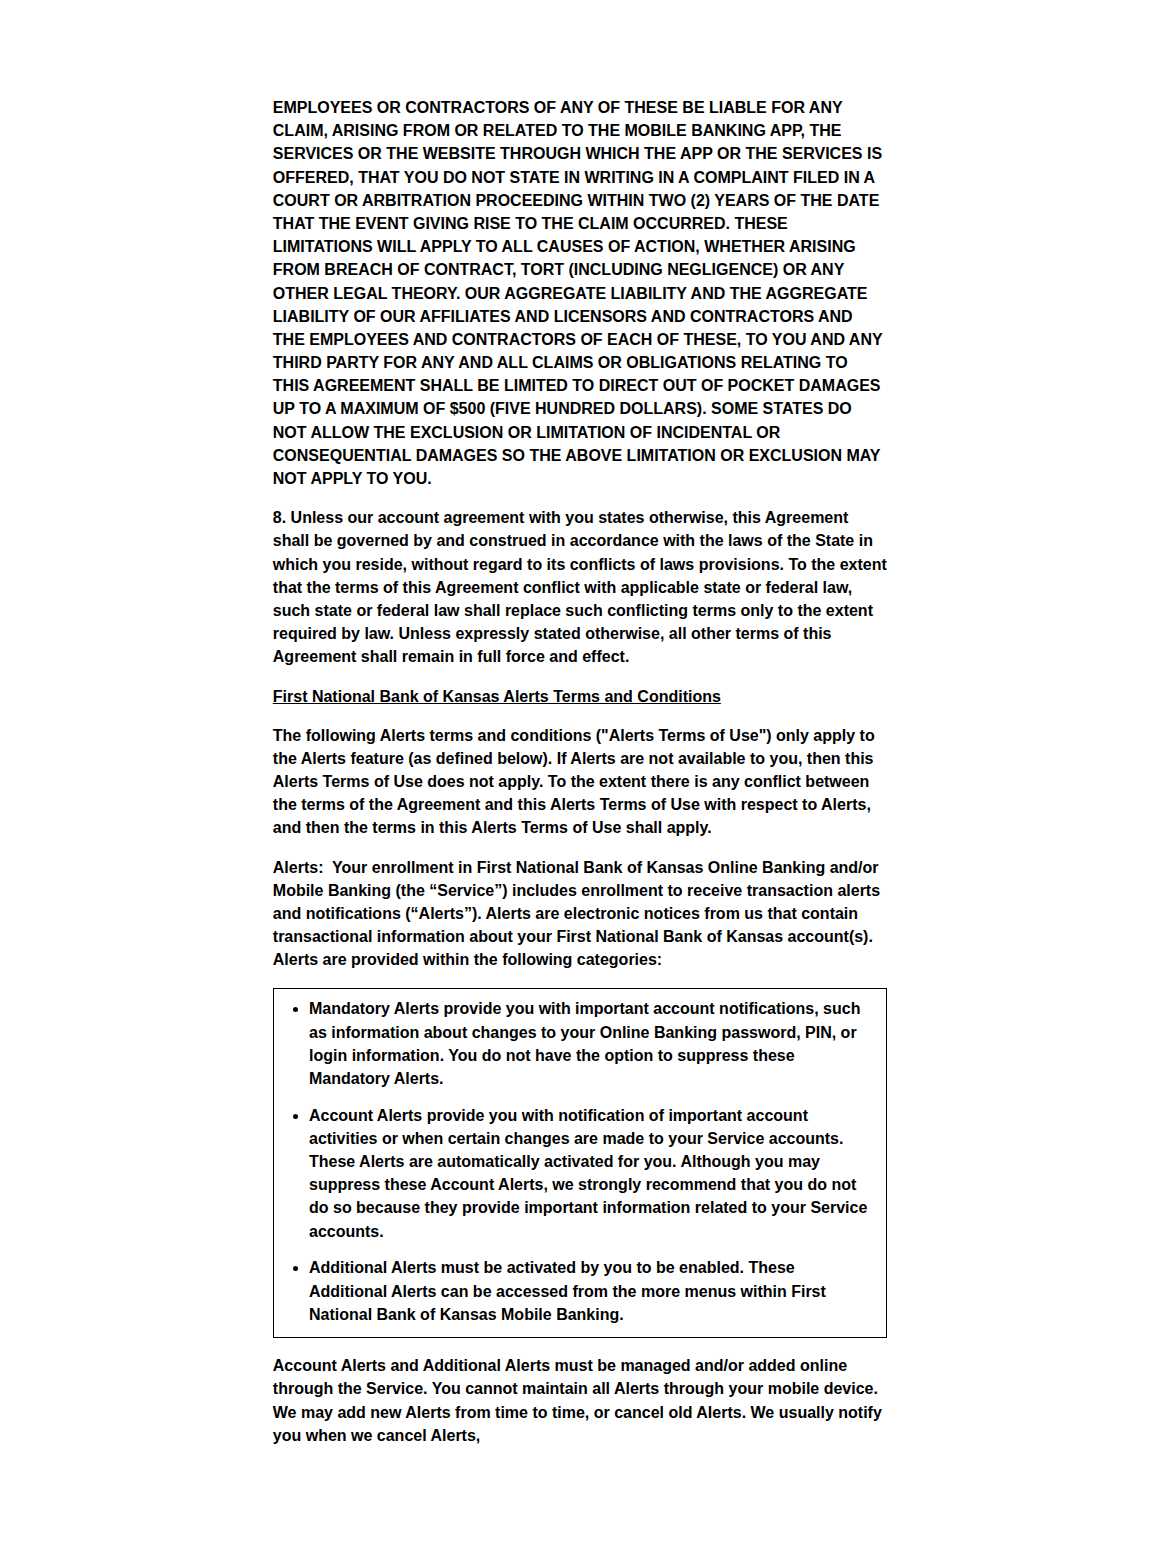Employees or contractors of any of these be liable for any claim, arising from or related to the mobile banking app, the services or the website through which the app or the services is offered, that you do not state in writing in a complaint filed in a court or arbitration proceeding within two (2) years of the date that the event giving rise to the claim occurred. These limitations will apply to all causes of action, whether arising from breach of contract, tort (including negligence) or any other legal theory. Our aggregate liability and the aggregate liability of our affiliates and licensors and contractors and the employees and contractors of each of these, to you and any third party for any and all claims or obligations relating to this agreement shall be limited to direct out of pocket damages up to a maximum of $500 (five hundred dollars). Some states do not allow the exclusion or limitation of incidental or consequential damages so the above limitation or exclusion may not apply to you.
8. Unless our account agreement with you states otherwise, this Agreement shall be governed by and construed in accordance with the laws of the State in which you reside, without regard to its conflicts of laws provisions. To the extent that the terms of this Agreement conflict with applicable state or federal law, such state or federal law shall replace such conflicting terms only to the extent required by law. Unless expressly stated otherwise, all other terms of this Agreement shall remain in full force and effect.
First National Bank of Kansas Alerts Terms and Conditions
The following Alerts terms and conditions ("Alerts Terms of Use") only apply to the Alerts feature (as defined below). If Alerts are not available to you, then this Alerts Terms of Use does not apply. To the extent there is any conflict between the terms of the Agreement and this Alerts Terms of Use with respect to Alerts, and then the terms in this Alerts Terms of Use shall apply.
Alerts: Your enrollment in First National Bank of Kansas Online Banking and/or Mobile Banking (the “Service”) includes enrollment to receive transaction alerts and notifications (“Alerts”). Alerts are electronic notices from us that contain transactional information about your First National Bank of Kansas account(s). Alerts are provided within the following categories:
Mandatory Alerts provide you with important account notifications, such as information about changes to your Online Banking password, PIN, or login information. You do not have the option to suppress these Mandatory Alerts.
Account Alerts provide you with notification of important account activities or when certain changes are made to your Service accounts. These Alerts are automatically activated for you. Although you may suppress these Account Alerts, we strongly recommend that you do not do so because they provide important information related to your Service accounts.
Additional Alerts must be activated by you to be enabled. These Additional Alerts can be accessed from the more menus within First National Bank of Kansas Mobile Banking.
Account Alerts and Additional Alerts must be managed and/or added online through the Service. You cannot maintain all Alerts through your mobile device. We may add new Alerts from time to time, or cancel old Alerts. We usually notify you when we cancel Alerts,